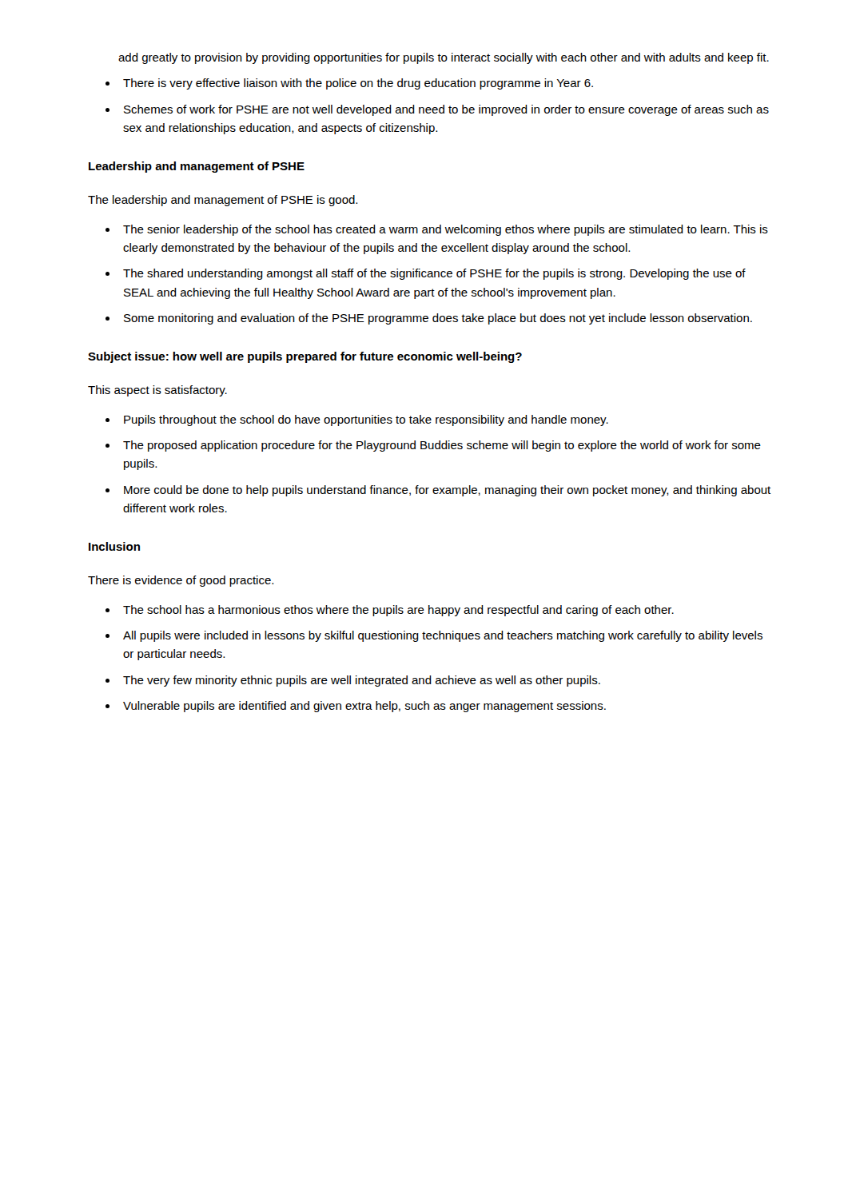add greatly to provision by providing opportunities for pupils to interact socially with each other and with adults and keep fit.
There is very effective liaison with the police on the drug education programme in Year 6.
Schemes of work for PSHE are not well developed and need to be improved in order to ensure coverage of areas such as sex and relationships education, and aspects of citizenship.
Leadership and management of PSHE
The leadership and management of PSHE is good.
The senior leadership of the school has created a warm and welcoming ethos where pupils are stimulated to learn. This is clearly demonstrated by the behaviour of the pupils and the excellent display around the school.
The shared understanding amongst all staff of the significance of PSHE for the pupils is strong. Developing the use of SEAL and achieving the full Healthy School Award are part of the school's improvement plan.
Some monitoring and evaluation of the PSHE programme does take place but does not yet include lesson observation.
Subject issue: how well are pupils prepared for future economic well-being?
This aspect is satisfactory.
Pupils throughout the school do have opportunities to take responsibility and handle money.
The proposed application procedure for the Playground Buddies scheme will begin to explore the world of work for some pupils.
More could be done to help pupils understand finance, for example, managing their own pocket money, and thinking about different work roles.
Inclusion
There is evidence of good practice.
The school has a harmonious ethos where the pupils are happy and respectful and caring of each other.
All pupils were included in lessons by skilful questioning techniques and teachers matching work carefully to ability levels or particular needs.
The very few minority ethnic pupils are well integrated and achieve as well as other pupils.
Vulnerable pupils are identified and given extra help, such as anger management sessions.